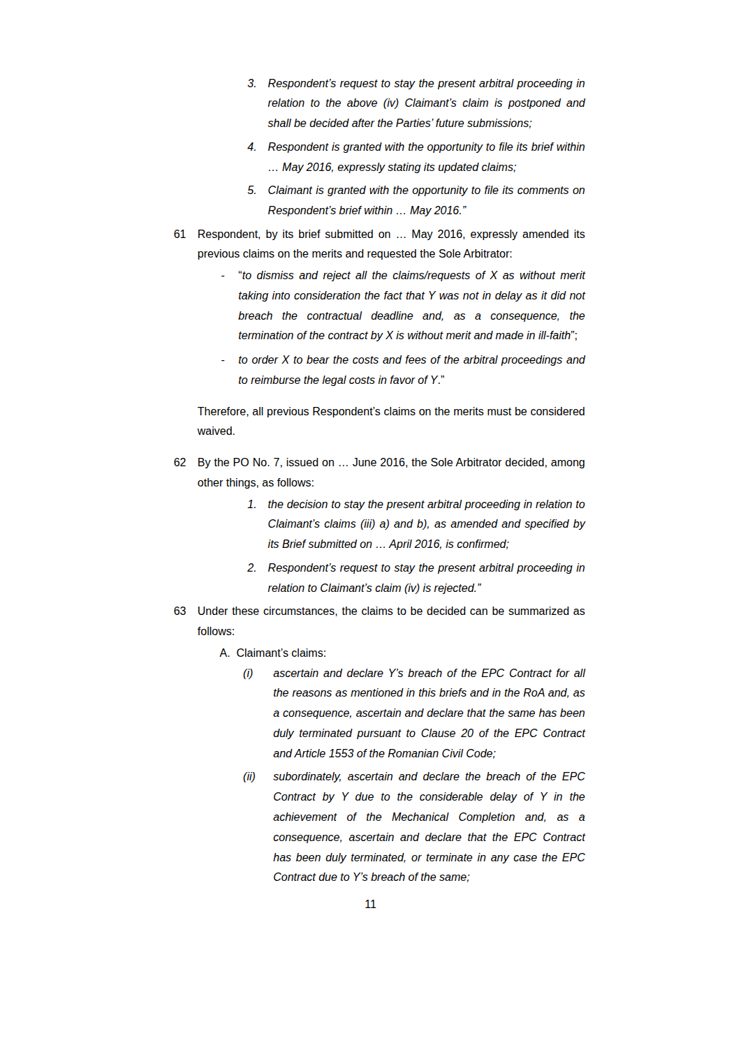Respondent’s request to stay the present arbitral proceeding in relation to the above (iv) Claimant’s claim is postponed and shall be decided after the Parties’ future submissions;
Respondent is granted with the opportunity to file its brief within … May 2016, expressly stating its updated claims;
Claimant is granted with the opportunity to file its comments on Respondent’s brief within … May 2016.”
61
Respondent, by its brief submitted on … May 2016, expressly amended its previous claims on the merits and requested the Sole Arbitrator:
“to dismiss and reject all the claims/requests of X as without merit taking into consideration the fact that Y was not in delay as it did not breach the contractual deadline and, as a consequence, the termination of the contract by X is without merit and made in ill-faith”;
to order X to bear the costs and fees of the arbitral proceedings and to reimburse the legal costs in favor of Y.”
Therefore, all previous Respondent’s claims on the merits must be considered waived.
62
By the PO No. 7, issued on … June 2016, the Sole Arbitrator decided, among other things, as follows:
the decision to stay the present arbitral proceeding in relation to Claimant’s claims (iii) a) and b), as amended and specified by its Brief submitted on … April 2016, is confirmed;
Respondent’s request to stay the present arbitral proceeding in relation to Claimant’s claim (iv) is rejected.”
63
Under these circumstances, the claims to be decided can be summarized as follows:
A. Claimant’s claims:
(i) ascertain and declare Y’s breach of the EPC Contract for all the reasons as mentioned in this briefs and in the RoA and, as a consequence, ascertain and declare that the same has been duly terminated pursuant to Clause 20 of the EPC Contract and Article 1553 of the Romanian Civil Code;
(ii) subordinately, ascertain and declare the breach of the EPC Contract by Y due to the considerable delay of Y in the achievement of the Mechanical Completion and, as a consequence, ascertain and declare that the EPC Contract has been duly terminated, or terminate in any case the EPC Contract due to Y’s breach of the same;
11